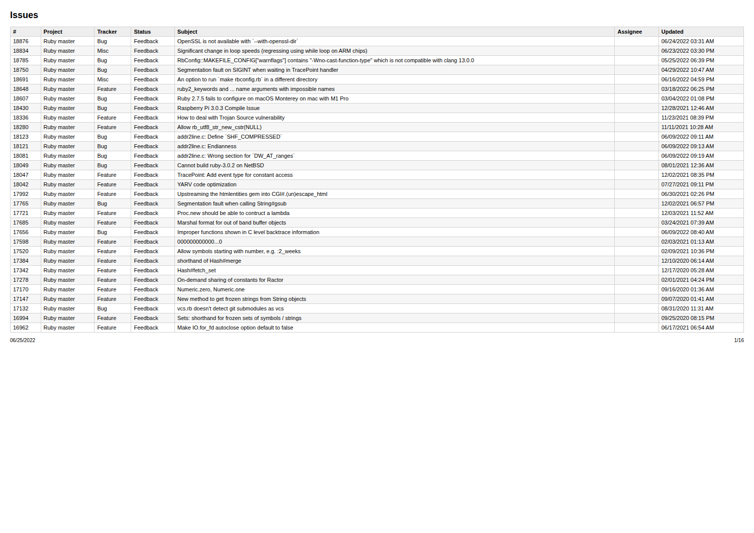Issues
List of issues
| # | Project | Tracker | Status | Subject | Assignee | Updated |
| --- | --- | --- | --- | --- | --- | --- |
| 18876 | Ruby master | Bug | Feedback | OpenSSL is not available with `--with-openssl-dir` | | 06/24/2022 03:31 AM |
| 18834 | Ruby master | Misc | Feedback | Significant change in loop speeds (regressing using while loop on ARM chips) | | 06/23/2022 03:30 PM |
| 18785 | Ruby master | Bug | Feedback | RbConfig::MAKEFILE_CONFIG["warnflags"] contains "-Wno-cast-function-type" which is not compatible with clang 13.0.0 | | 05/25/2022 06:39 PM |
| 18750 | Ruby master | Bug | Feedback | Segmentation fault on SIGINT when waiting in TracePoint handler | | 04/29/2022 10:47 AM |
| 18691 | Ruby master | Misc | Feedback | An option to run `make rbconfig.rb` in a different directory | | 06/16/2022 04:59 PM |
| 18648 | Ruby master | Feature | Feedback | ruby2_keywords and ... name arguments with impossible names | | 03/18/2022 06:25 PM |
| 18607 | Ruby master | Bug | Feedback | Ruby 2.7.5 fails to configure on macOS Monterey on mac with M1 Pro | | 03/04/2022 01:08 PM |
| 18430 | Ruby master | Bug | Feedback | Raspberry Pi 3.0.3 Compile Issue | | 12/28/2021 12:46 AM |
| 18336 | Ruby master | Feature | Feedback | How to deal with Trojan Source vulnerability | | 11/23/2021 08:39 PM |
| 18280 | Ruby master | Feature | Feedback | Allow rb_utf8_str_new_cstr(NULL) | | 11/11/2021 10:28 AM |
| 18123 | Ruby master | Bug | Feedback | addr2line.c: Define `SHF_COMPRESSED` | | 06/09/2022 09:11 AM |
| 18121 | Ruby master | Bug | Feedback | addr2line.c: Endianness | | 06/09/2022 09:13 AM |
| 18081 | Ruby master | Bug | Feedback | addr2line.c: Wrong section for `DW_AT_ranges` | | 06/09/2022 09:19 AM |
| 18049 | Ruby master | Bug | Feedback | Cannot build ruby-3.0.2 on NetBSD | | 08/01/2021 12:36 AM |
| 18047 | Ruby master | Feature | Feedback | TracePoint: Add event type for constant access | | 12/02/2021 08:35 PM |
| 18042 | Ruby master | Feature | Feedback | YARV code optimization | | 07/27/2021 09:11 PM |
| 17992 | Ruby master | Feature | Feedback | Upstreaming the htmlentities gem into CGI#.(un)escape_html | | 06/30/2021 02:26 PM |
| 17765 | Ruby master | Bug | Feedback | Segmentation fault when calling String#gsub | | 12/02/2021 06:57 PM |
| 17721 | Ruby master | Feature | Feedback | Proc.new should be able to contruct a lambda | | 12/03/2021 11:52 AM |
| 17685 | Ruby master | Feature | Feedback | Marshal format for out of band buffer objects | | 03/24/2021 07:39 AM |
| 17656 | Ruby master | Bug | Feedback | Improper functions shown in C level backtrace information | | 06/09/2022 08:40 AM |
| 17598 | Ruby master | Feature | Feedback | 000000000000...0 | | 02/03/2021 01:13 AM |
| 17520 | Ruby master | Feature | Feedback | Allow symbols starting with number, e.g. :2_weeks | | 02/09/2021 10:36 PM |
| 17384 | Ruby master | Feature | Feedback | shorthand of Hash#merge | | 12/10/2020 06:14 AM |
| 17342 | Ruby master | Feature | Feedback | Hash#fetch_set | | 12/17/2020 05:28 AM |
| 17278 | Ruby master | Feature | Feedback | On-demand sharing of constants for Ractor | | 02/01/2021 04:24 PM |
| 17170 | Ruby master | Feature | Feedback | Numeric.zero, Numeric.one | | 09/16/2020 01:36 AM |
| 17147 | Ruby master | Feature | Feedback | New method to get frozen strings from String objects | | 09/07/2020 01:41 AM |
| 17132 | Ruby master | Bug | Feedback | vcs.rb doesn't detect git submodules as vcs | | 08/31/2020 11:31 AM |
| 16994 | Ruby master | Feature | Feedback | Sets: shorthand for frozen sets of symbols / strings | | 09/25/2020 08:15 PM |
| 16962 | Ruby master | Feature | Feedback | Make IO.for_fd autoclose option default to false | | 06/17/2021 06:54 AM |
06/25/2022 1/16